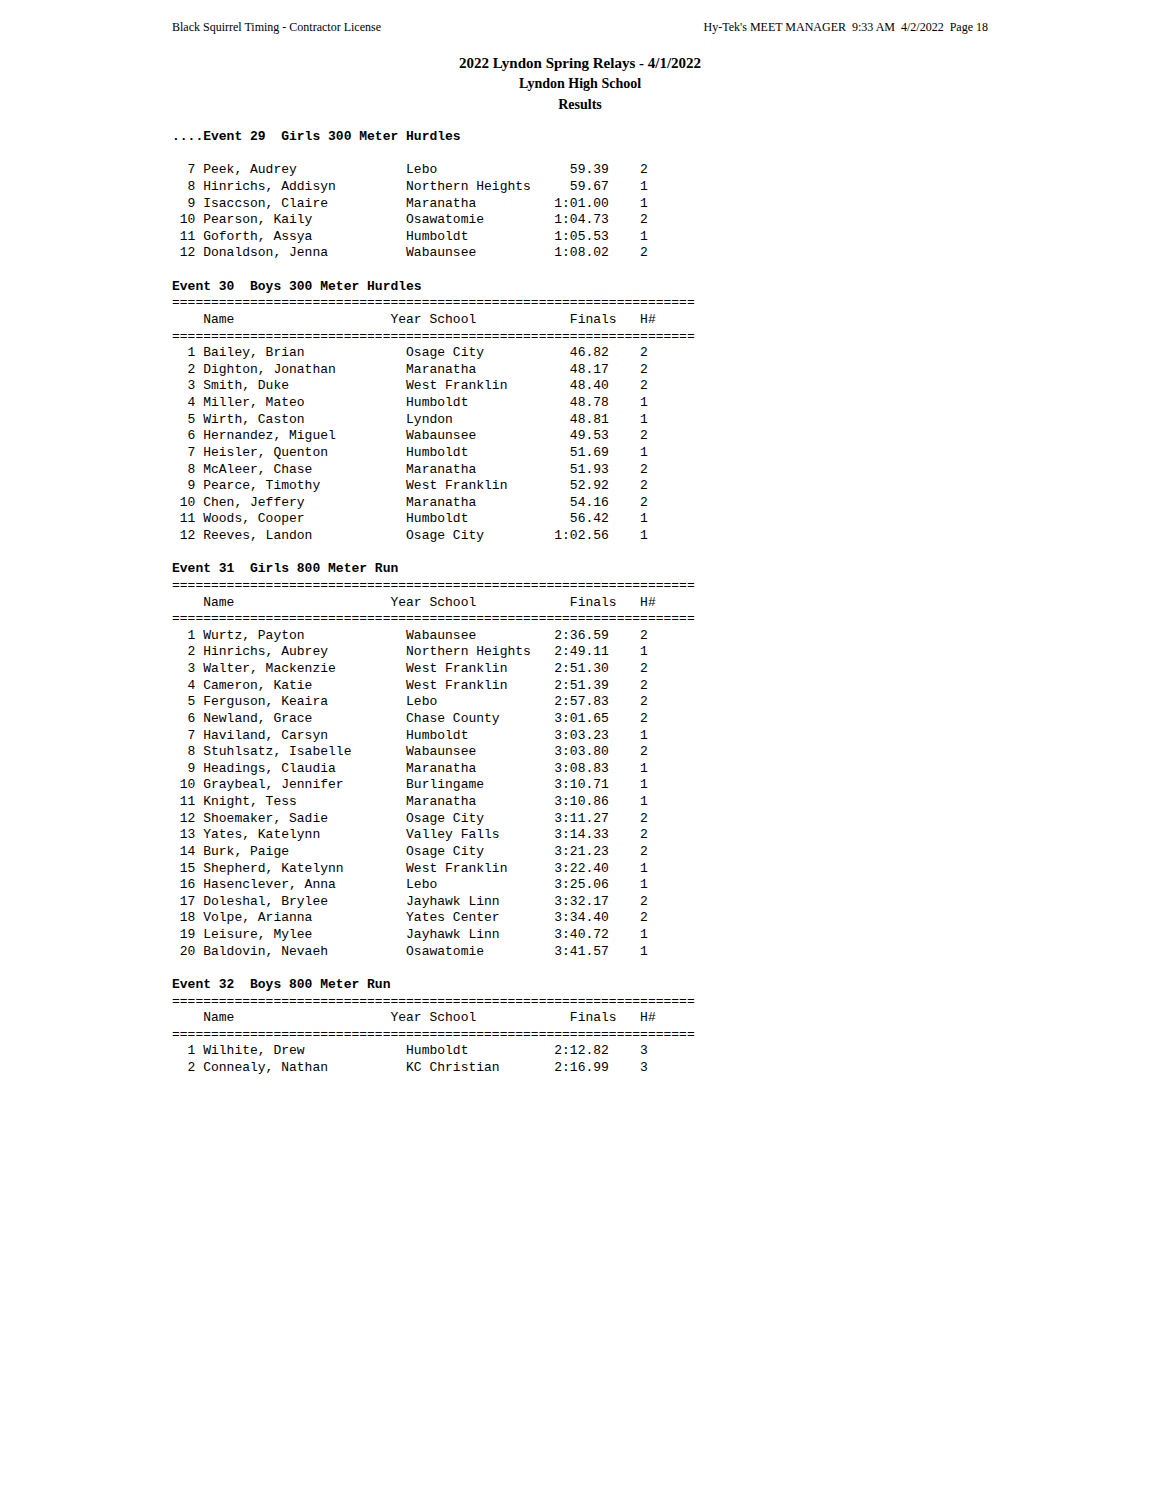Black Squirrel Timing - Contractor License Hy-Tek's MEET MANAGER 9:33 AM 4/2/2022 Page 18
2022 Lyndon Spring Relays - 4/1/2022
Lyndon High School
Results
....Event 29  Girls 300 Meter Hurdles

  7 Peek, Audrey              Lebo                 59.39    2
  8 Hinrichs, Addisyn         Northern Heights     59.67    1
  9 Isaccson, Claire          Maranatha          1:01.00    1
 10 Pearson, Kaily            Osawatomie         1:04.73    2
 11 Goforth, Assya            Humboldt           1:05.53    1
 12 Donaldson, Jenna          Wabaunsee          1:08.02    2

Event 30  Boys 300 Meter Hurdles
===================================================================
    Name                    Year School            Finals   H#
===================================================================
  1 Bailey, Brian             Osage City           46.82    2
  2 Dighton, Jonathan         Maranatha            48.17    2
  3 Smith, Duke               West Franklin        48.40    2
  4 Miller, Mateo             Humboldt             48.78    1
  5 Wirth, Caston             Lyndon               48.81    1
  6 Hernandez, Miguel         Wabaunsee            49.53    2
  7 Heisler, Quenton          Humboldt             51.69    1
  8 McAleer, Chase            Maranatha            51.93    2
  9 Pearce, Timothy           West Franklin        52.92    2
 10 Chen, Jeffery             Maranatha            54.16    2
 11 Woods, Cooper             Humboldt             56.42    1
 12 Reeves, Landon            Osage City         1:02.56    1

Event 31  Girls 800 Meter Run
===================================================================
    Name                    Year School            Finals   H#
===================================================================
  1 Wurtz, Payton             Wabaunsee          2:36.59    2
  2 Hinrichs, Aubrey          Northern Heights   2:49.11    1
  3 Walter, Mackenzie         West Franklin      2:51.30    2
  4 Cameron, Katie            West Franklin      2:51.39    2
  5 Ferguson, Keaira          Lebo               2:57.83    2
  6 Newland, Grace            Chase County       3:01.65    2
  7 Haviland, Carsyn          Humboldt           3:03.23    1
  8 Stuhlsatz, Isabelle       Wabaunsee          3:03.80    2
  9 Headings, Claudia         Maranatha          3:08.83    1
 10 Graybeal, Jennifer        Burlingame         3:10.71    1
 11 Knight, Tess              Maranatha          3:10.86    1
 12 Shoemaker, Sadie          Osage City         3:11.27    2
 13 Yates, Katelynn           Valley Falls       3:14.33    2
 14 Burk, Paige               Osage City         3:21.23    2
 15 Shepherd, Katelynn        West Franklin      3:22.40    1
 16 Hasenclever, Anna         Lebo               3:25.06    1
 17 Doleshal, Brylee          Jayhawk Linn       3:32.17    2
 18 Volpe, Arianna            Yates Center       3:34.40    2
 19 Leisure, Mylee            Jayhawk Linn       3:40.72    1
 20 Baldovin, Nevaeh          Osawatomie         3:41.57    1

Event 32  Boys 800 Meter Run
===================================================================
    Name                    Year School            Finals   H#
===================================================================
  1 Wilhite, Drew             Humboldt           2:12.82    3
  2 Connealy, Nathan          KC Christian       2:16.99    3